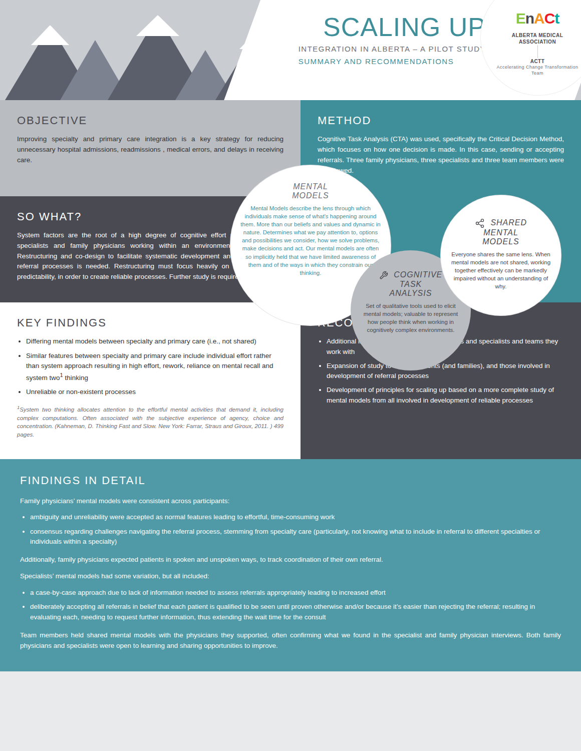SCALING UP
Integration in Alberta – A Pilot Study
Summary and Recommendations
EnACt
ALBERTA MEDICAL ASSOCIATION ACTT Accelerating Change Transformation Team
Objective
Improving specialty and primary care integration is a key strategy for reducing unnecessary hospital admissions, readmissions , medical errors, and delays in receiving care.
Method
Cognitive Task Analysis (CTA) was used, specifically the Critical Decision Method, which focuses on how one decision is made. In this case, sending or accepting referrals. Three family physicians, three specialists and three team members were interviewed.
So What?
System factors are the root of a high degree of cognitive effort required by both specialists and family physicians working within an environment of unreliability. Restructuring and co-design to facilitate systematic development and coordination of referral processes is needed. Restructuring must focus heavily on consistency and predictability, in order to create reliable processes. Further study is required.
Key Findings
Differing mental models between specialty and primary care (i.e., not shared)
Similar features between specialty and primary care include individual effort rather than system approach resulting in high effort, rework, reliance on mental recall and system two1 thinking
Unreliable or non-existent processes
1System two thinking allocates attention to the effortful mental activities that demand it, including complex computations. Often associated with the subjective experience of agency, choice and concentration. (Kahneman, D. Thinking Fast and Slow. New York: Farrar, Straus and Giroux, 2011. ) 499 pages.
Recommendations
Additional interviews of both family physicians and specialists and teams they work with
Expansion of study to include patients (and families), and those involved in development of referral processes
Development of principles for scaling up based on a more complete study of mental models from all involved in development of reliable processes
Mental
Models
Mental Models describe the lens through which individuals make sense of what's happening around them. More than our beliefs and values and dynamic in nature. Determines what we pay attention to, options and possibilities we consider, how we solve problems, make decisions and act. Our mental models are often so implicitly held that we have limited awareness of them and of the ways in which they constrain our thinking.
Cognitive
Task
Analysis
Set of qualitative tools used to elicit mental models; valuable to represent how people think when working in cognitively complex environments.
Shared
Mental
Models
Everyone shares the same lens. When mental models are not shared, working together effectively can be markedly impaired without an understanding of why.
Findings in Detail
Family physicians’ mental models were consistent across participants:
ambiguity and unreliability were accepted as normal features leading to effortful, time-consuming work
consensus regarding challenges navigating the referral process, stemming from specialty care (particularly, not knowing what to include in referral to different specialties or individuals within a specialty)
Additionally, family physicians expected patients in spoken and unspoken ways, to track coordination of their own referral.
Specialists’ mental models had some variation, but all included:
a case-by-case approach due to lack of information needed to assess referrals appropriately leading to increased effort
deliberately accepting all referrals in belief that each patient is qualified to be seen until proven otherwise and/or because it’s easier than rejecting the referral; resulting in evaluating each, needing to request further information, thus extending the wait time for the consult
Team members held shared mental models with the physicians they supported, often confirming what we found in the specialist and family physician interviews. Both family physicians and specialists were open to learning and sharing opportunities to improve.